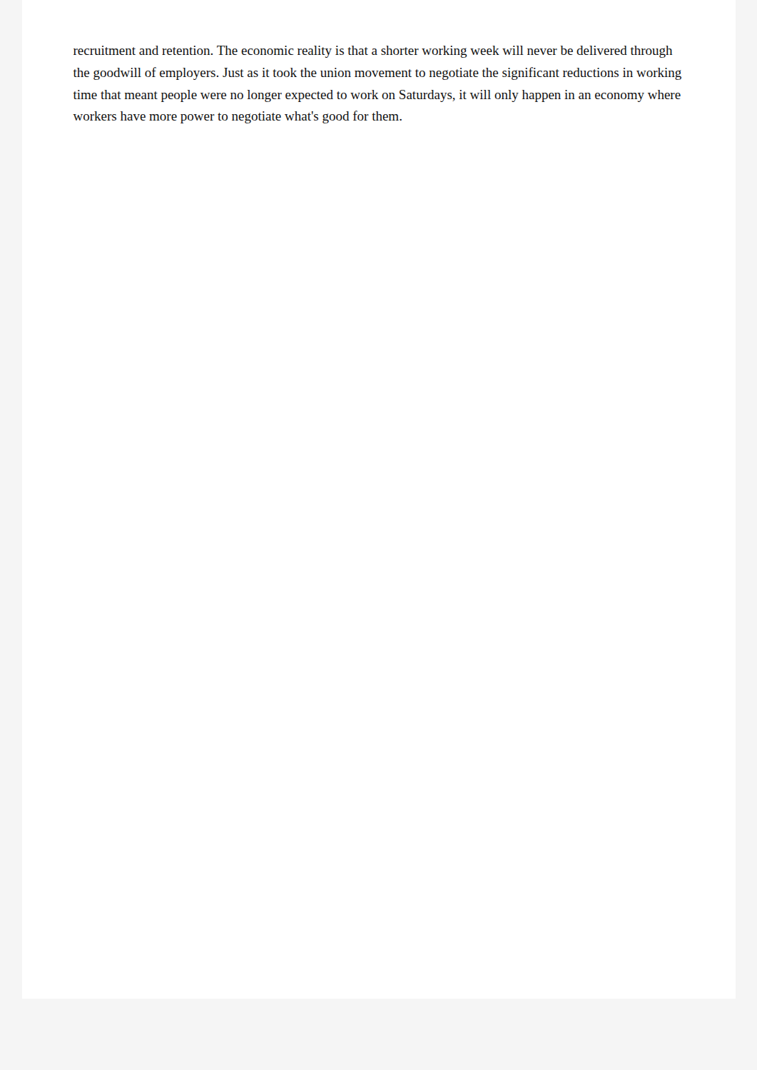recruitment and retention. The economic reality is that a shorter working week will never be delivered through the goodwill of employers. Just as it took the union movement to negotiate the significant reductions in working time that meant people were no longer expected to work on Saturdays, it will only happen in an economy where workers have more power to negotiate what's good for them.